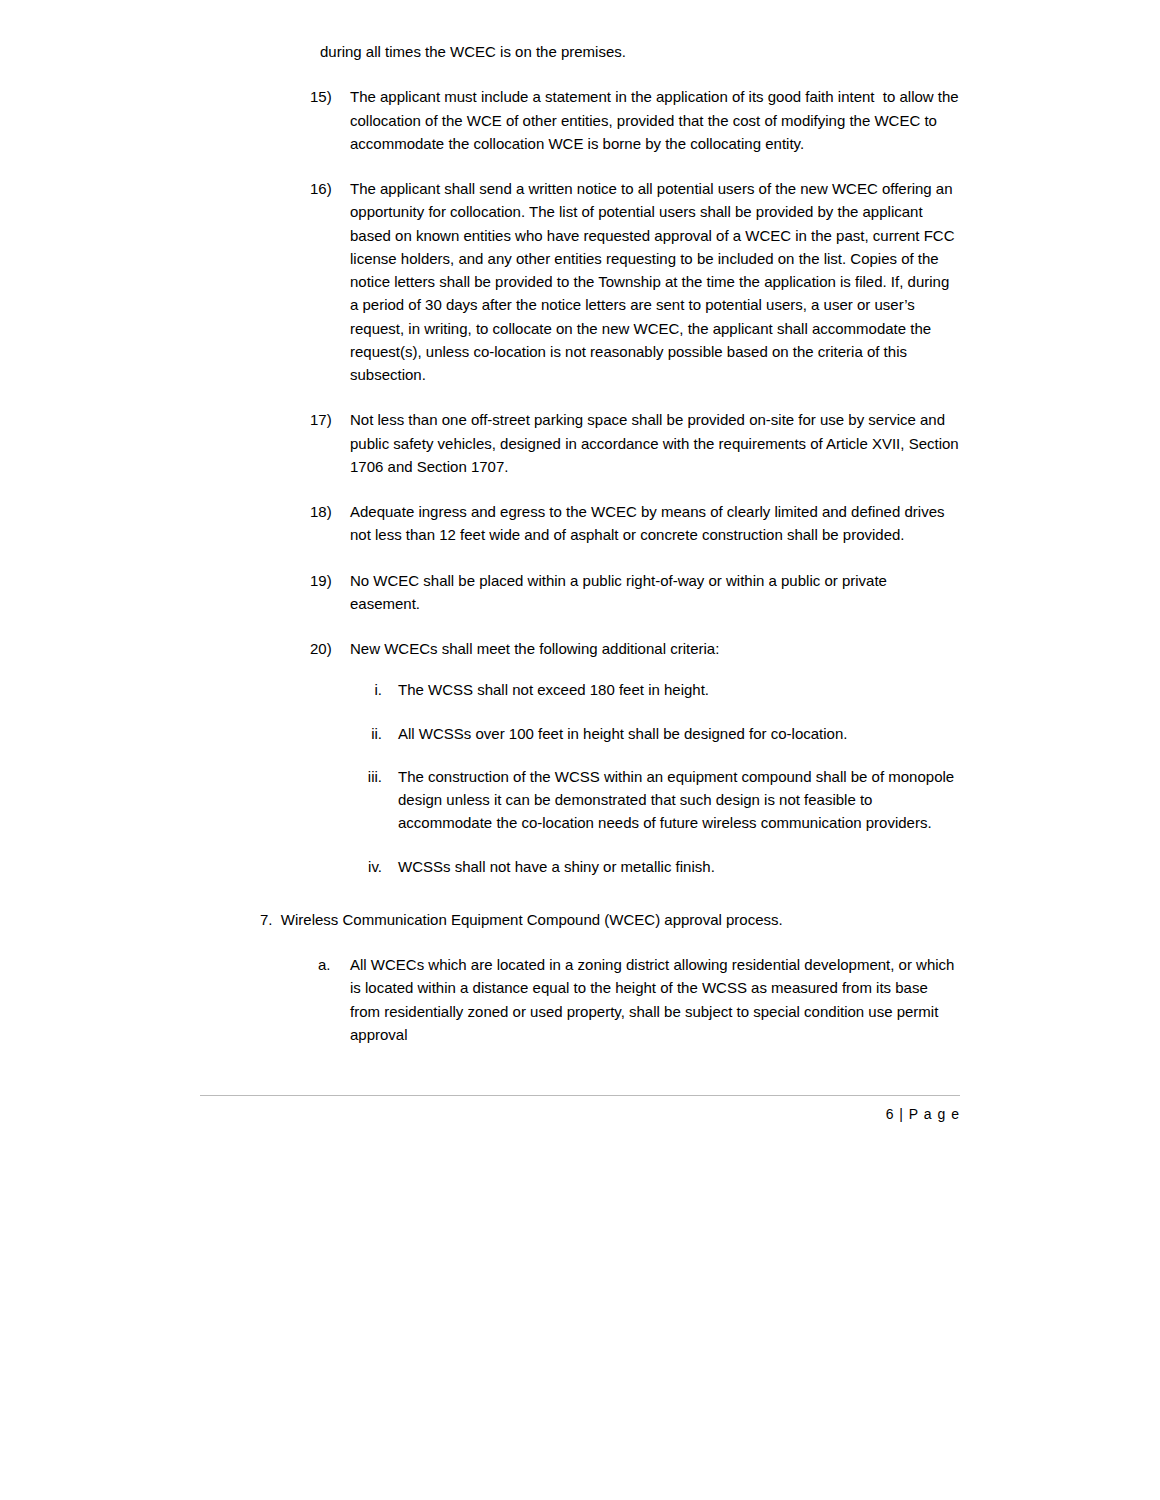during all times the WCEC is on the premises.
15) The applicant must include a statement in the application of its good faith intent to allow the collocation of the WCE of other entities, provided that the cost of modifying the WCEC to accommodate the collocation WCE is borne by the collocating entity.
16) The applicant shall send a written notice to all potential users of the new WCEC offering an opportunity for collocation. The list of potential users shall be provided by the applicant based on known entities who have requested approval of a WCEC in the past, current FCC license holders, and any other entities requesting to be included on the list. Copies of the notice letters shall be provided to the Township at the time the application is filed. If, during a period of 30 days after the notice letters are sent to potential users, a user or user’s request, in writing, to collocate on the new WCEC, the applicant shall accommodate the request(s), unless co-location is not reasonably possible based on the criteria of this subsection.
17) Not less than one off-street parking space shall be provided on-site for use by service and public safety vehicles, designed in accordance with the requirements of Article XVII, Section 1706 and Section 1707.
18) Adequate ingress and egress to the WCEC by means of clearly limited and defined drives not less than 12 feet wide and of asphalt or concrete construction shall be provided.
19) No WCEC shall be placed within a public right-of-way or within a public or private easement.
20) New WCECs shall meet the following additional criteria:
i. The WCSS shall not exceed 180 feet in height.
ii. All WCSSs over 100 feet in height shall be designed for co-location.
iii. The construction of the WCSS within an equipment compound shall be of monopole design unless it can be demonstrated that such design is not feasible to accommodate the co-location needs of future wireless communication providers.
iv. WCSSs shall not have a shiny or metallic finish.
7. Wireless Communication Equipment Compound (WCEC) approval process.
a. All WCECs which are located in a zoning district allowing residential development, or which is located within a distance equal to the height of the WCSS as measured from its base from residentially zoned or used property, shall be subject to special condition use permit approval
6 | P a g e